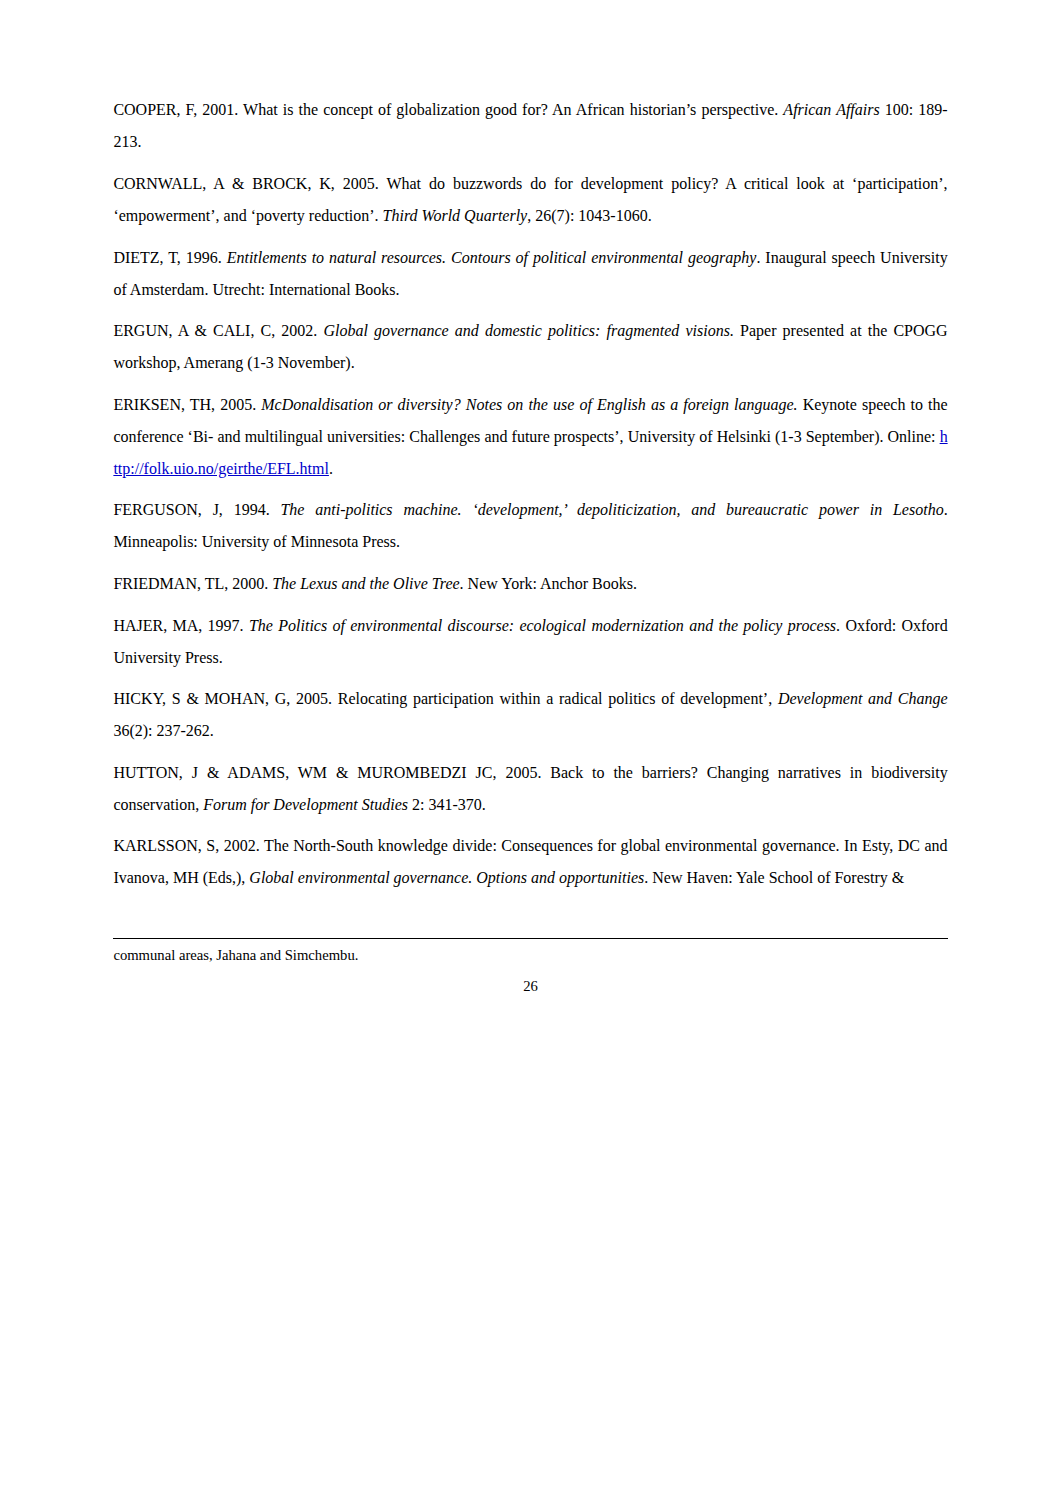COOPER, F, 2001. What is the concept of globalization good for? An African historian’s perspective. African Affairs 100: 189-213.
CORNWALL, A & BROCK, K, 2005. What do buzzwords do for development policy? A critical look at ‘participation’, ‘empowerment’, and ‘poverty reduction’. Third World Quarterly, 26(7): 1043-1060.
DIETZ, T, 1996. Entitlements to natural resources. Contours of political environmental geography. Inaugural speech University of Amsterdam. Utrecht: International Books.
ERGUN, A & CALI, C, 2002. Global governance and domestic politics: fragmented visions. Paper presented at the CPOGG workshop, Amerang (1-3 November).
ERIKSEN, TH, 2005. McDonaldisation or diversity? Notes on the use of English as a foreign language. Keynote speech to the conference ‘Bi- and multilingual universities: Challenges and future prospects’, University of Helsinki (1-3 September). Online: http://folk.uio.no/geirthe/EFL.html.
FERGUSON, J, 1994. The anti-politics machine. ‘development,’ depoliticization, and bureaucratic power in Lesotho. Minneapolis: University of Minnesota Press.
FRIEDMAN, TL, 2000. The Lexus and the Olive Tree. New York: Anchor Books.
HAJER, MA, 1997. The Politics of environmental discourse: ecological modernization and the policy process. Oxford: Oxford University Press.
HICKY, S & MOHAN, G, 2005. Relocating participation within a radical politics of development’, Development and Change 36(2): 237-262.
HUTTON, J & ADAMS, WM & MUROMBEDZI JC, 2005. Back to the barriers? Changing narratives in biodiversity conservation, Forum for Development Studies 2: 341-370.
KARLSSON, S, 2002. The North-South knowledge divide: Consequences for global environmental governance. In Esty, DC and Ivanova, MH (Eds,), Global environmental governance. Options and opportunities. New Haven: Yale School of Forestry &
communal areas, Jahana and Simchembu.
26